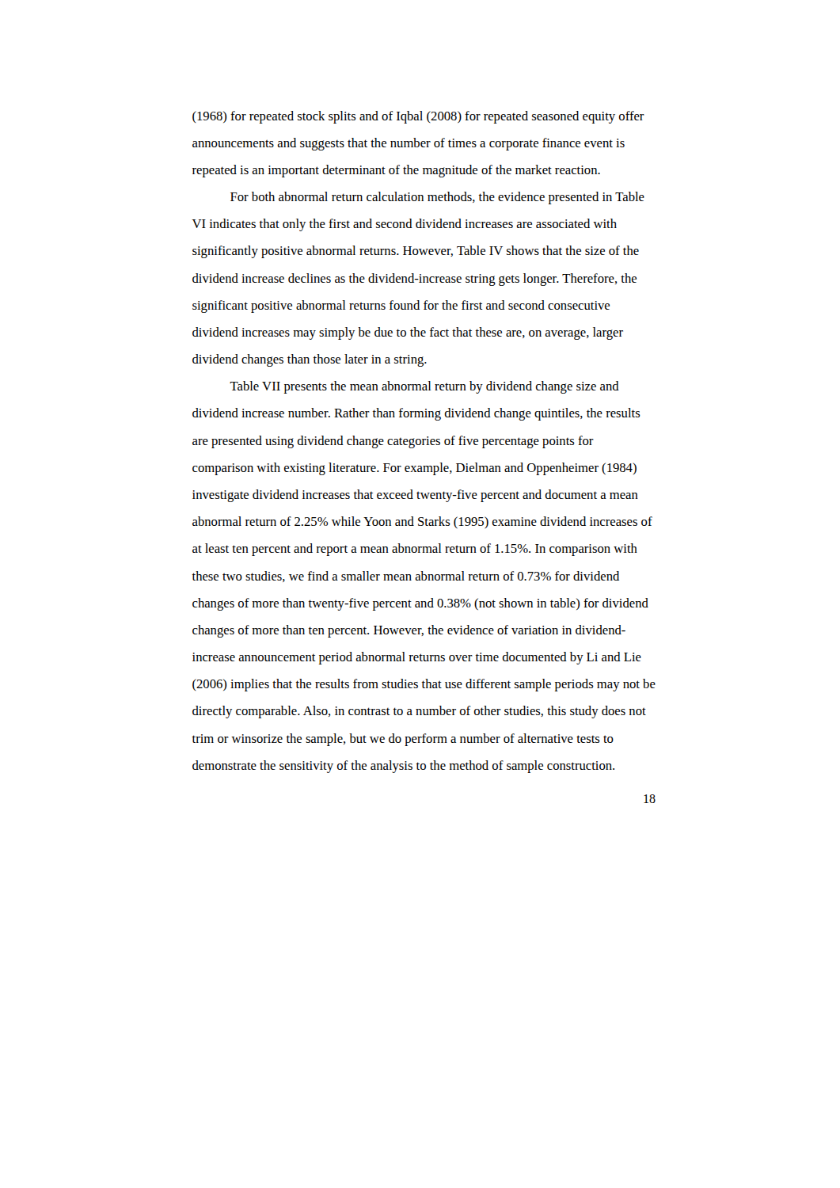(1968) for repeated stock splits and of Iqbal (2008) for repeated seasoned equity offer announcements and suggests that the number of times a corporate finance event is repeated is an important determinant of the magnitude of the market reaction.
For both abnormal return calculation methods, the evidence presented in Table VI indicates that only the first and second dividend increases are associated with significantly positive abnormal returns. However, Table IV shows that the size of the dividend increase declines as the dividend-increase string gets longer. Therefore, the significant positive abnormal returns found for the first and second consecutive dividend increases may simply be due to the fact that these are, on average, larger dividend changes than those later in a string.
Table VII presents the mean abnormal return by dividend change size and dividend increase number. Rather than forming dividend change quintiles, the results are presented using dividend change categories of five percentage points for comparison with existing literature. For example, Dielman and Oppenheimer (1984) investigate dividend increases that exceed twenty-five percent and document a mean abnormal return of 2.25% while Yoon and Starks (1995) examine dividend increases of at least ten percent and report a mean abnormal return of 1.15%. In comparison with these two studies, we find a smaller mean abnormal return of 0.73% for dividend changes of more than twenty-five percent and 0.38% (not shown in table) for dividend changes of more than ten percent. However, the evidence of variation in dividend-increase announcement period abnormal returns over time documented by Li and Lie (2006) implies that the results from studies that use different sample periods may not be directly comparable. Also, in contrast to a number of other studies, this study does not trim or winsorize the sample, but we do perform a number of alternative tests to demonstrate the sensitivity of the analysis to the method of sample construction.
18